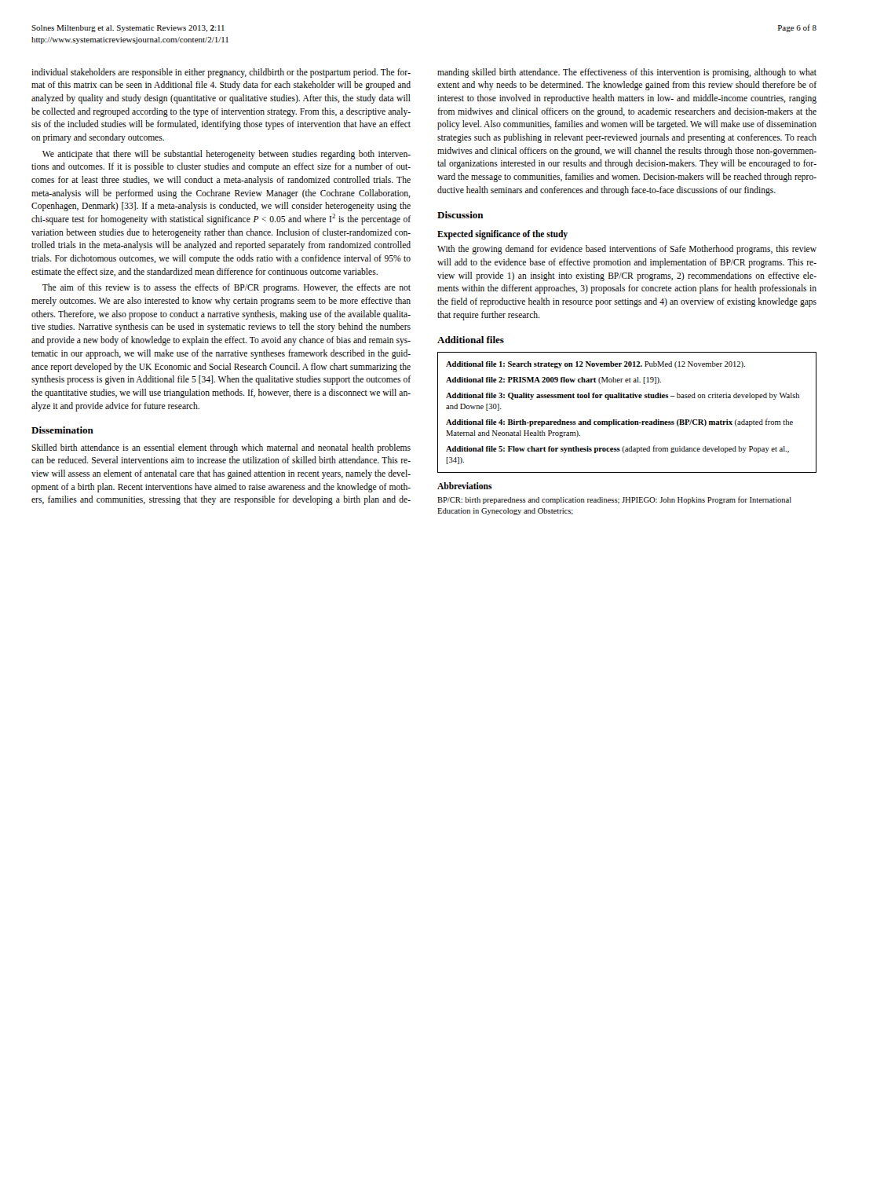Solnes Miltenburg et al. Systematic Reviews 2013, 2:11
http://www.systematicreviewsjournal.com/content/2/1/11
Page 6 of 8
individual stakeholders are responsible in either pregnancy, childbirth or the postpartum period. The format of this matrix can be seen in Additional file 4. Study data for each stakeholder will be grouped and analyzed by quality and study design (quantitative or qualitative studies). After this, the study data will be collected and regrouped according to the type of intervention strategy. From this, a descriptive analysis of the included studies will be formulated, identifying those types of intervention that have an effect on primary and secondary outcomes.
We anticipate that there will be substantial heterogeneity between studies regarding both interventions and outcomes. If it is possible to cluster studies and compute an effect size for a number of outcomes for at least three studies, we will conduct a meta-analysis of randomized controlled trials. The meta-analysis will be performed using the Cochrane Review Manager (the Cochrane Collaboration, Copenhagen, Denmark) [33]. If a meta-analysis is conducted, we will consider heterogeneity using the chi-square test for homogeneity with statistical significance P < 0.05 and where I2 is the percentage of variation between studies due to heterogeneity rather than chance. Inclusion of cluster-randomized controlled trials in the meta-analysis will be analyzed and reported separately from randomized controlled trials. For dichotomous outcomes, we will compute the odds ratio with a confidence interval of 95% to estimate the effect size, and the standardized mean difference for continuous outcome variables.
The aim of this review is to assess the effects of BP/CR programs. However, the effects are not merely outcomes. We are also interested to know why certain programs seem to be more effective than others. Therefore, we also propose to conduct a narrative synthesis, making use of the available qualitative studies. Narrative synthesis can be used in systematic reviews to tell the story behind the numbers and provide a new body of knowledge to explain the effect. To avoid any chance of bias and remain systematic in our approach, we will make use of the narrative syntheses framework described in the guidance report developed by the UK Economic and Social Research Council. A flow chart summarizing the synthesis process is given in Additional file 5 [34]. When the qualitative studies support the outcomes of the quantitative studies, we will use triangulation methods. If, however, there is a disconnect we will analyze it and provide advice for future research.
Dissemination
Skilled birth attendance is an essential element through which maternal and neonatal health problems can be reduced. Several interventions aim to increase the utilization of skilled birth attendance. This review will assess an element of antenatal care that has gained attention in recent years, namely the development of a birth plan. Recent interventions have aimed to raise awareness and the knowledge of mothers, families and communities, stressing that they are responsible for developing a birth plan and demanding skilled birth attendance. The effectiveness of this intervention is promising, although to what extent and why needs to be determined. The knowledge gained from this review should therefore be of interest to those involved in reproductive health matters in low- and middle-income countries, ranging from midwives and clinical officers on the ground, to academic researchers and decision-makers at the policy level. Also communities, families and women will be targeted. We will make use of dissemination strategies such as publishing in relevant peer-reviewed journals and presenting at conferences. To reach midwives and clinical officers on the ground, we will channel the results through those non-governmental organizations interested in our results and through decision-makers. They will be encouraged to forward the message to communities, families and women. Decision-makers will be reached through reproductive health seminars and conferences and through face-to-face discussions of our findings.
Discussion
Expected significance of the study
With the growing demand for evidence based interventions of Safe Motherhood programs, this review will add to the evidence base of effective promotion and implementation of BP/CR programs. This review will provide 1) an insight into existing BP/CR programs, 2) recommendations on effective elements within the different approaches, 3) proposals for concrete action plans for health professionals in the field of reproductive health in resource poor settings and 4) an overview of existing knowledge gaps that require further research.
Additional files
Additional file 1: Search strategy on 12 November 2012. PubMed (12 November 2012).
Additional file 2: PRISMA 2009 flow chart (Moher et al. [19]).
Additional file 3: Quality assessment tool for qualitative studies – based on criteria developed by Walsh and Downe [30].
Additional file 4: Birth-preparedness and complication-readiness (BP/CR) matrix (adapted from the Maternal and Neonatal Health Program).
Additional file 5: Flow chart for synthesis process (adapted from guidance developed by Popay et al., [34]).
Abbreviations
BP/CR: birth preparedness and complication readiness; JHPIEGO: John Hopkins Program for International Education in Gynecology and Obstetrics;